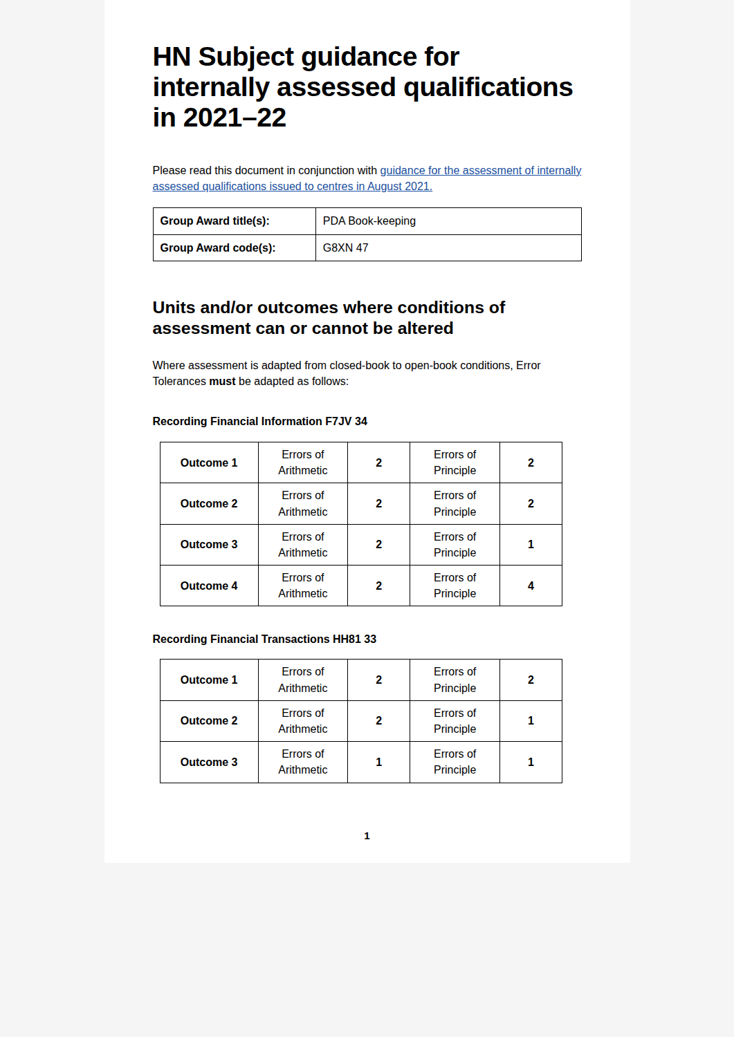HN Subject guidance for internally assessed qualifications in 2021–22
Please read this document in conjunction with guidance for the assessment of internally assessed qualifications issued to centres in August 2021.
| Group Award title(s): | PDA Book-keeping |
| Group Award code(s): | G8XN 47 |
Units and/or outcomes where conditions of assessment can or cannot be altered
Where assessment is adapted from closed-book to open-book conditions, Error Tolerances must be adapted as follows:
Recording Financial Information F7JV 34
| Outcome 1 | Errors of Arithmetic | 2 | Errors of Principle | 2 |
| Outcome 2 | Errors of Arithmetic | 2 | Errors of Principle | 2 |
| Outcome 3 | Errors of Arithmetic | 2 | Errors of Principle | 1 |
| Outcome 4 | Errors of Arithmetic | 2 | Errors of Principle | 4 |
Recording Financial Transactions HH81 33
| Outcome 1 | Errors of Arithmetic | 2 | Errors of Principle | 2 |
| Outcome 2 | Errors of Arithmetic | 2 | Errors of Principle | 1 |
| Outcome 3 | Errors of Arithmetic | 1 | Errors of Principle | 1 |
1